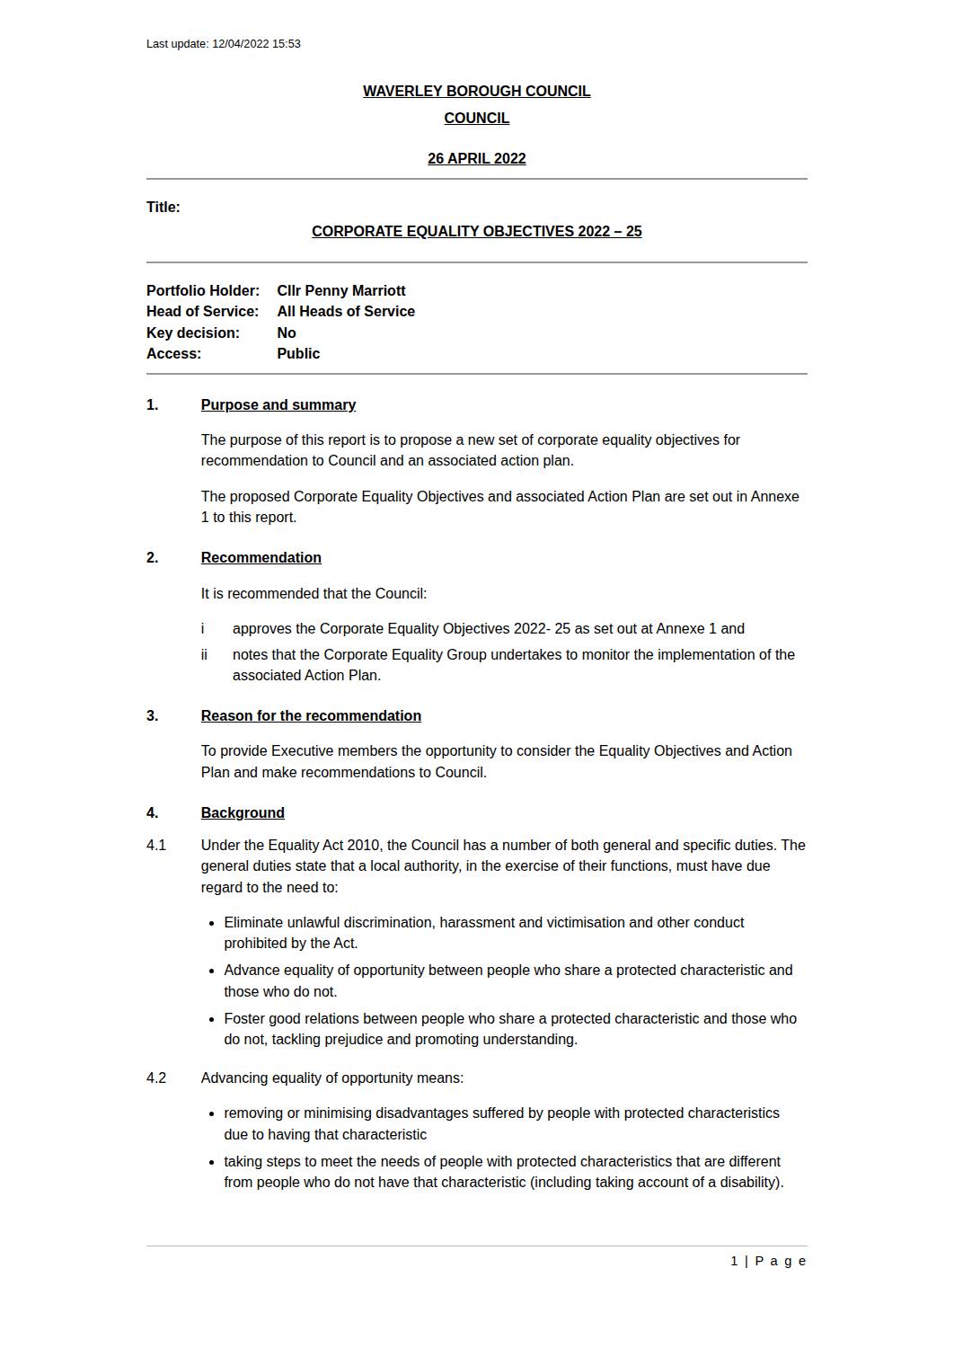Last update: 12/04/2022 15:53
WAVERLEY BOROUGH COUNCIL
COUNCIL
26 APRIL 2022
Title:
CORPORATE EQUALITY OBJECTIVES 2022 – 25
| Portfolio Holder: | Cllr Penny Marriott |
| Head of Service: | All Heads of Service |
| Key decision: | No |
| Access: | Public |
1. Purpose and summary
The purpose of this report is to propose a new set of corporate equality objectives for recommendation to Council and an associated action plan.
The proposed Corporate Equality Objectives and associated Action Plan are set out in Annexe 1 to this report.
2. Recommendation
It is recommended that the Council:
iapproves the Corporate Equality Objectives 2022- 25 as set out at Annexe 1 and
ii notes that the Corporate Equality Group undertakes to monitor the implementation of the associated Action Plan.
3. Reason for the recommendation
To provide Executive members the opportunity to consider the Equality Objectives and Action Plan and make recommendations to Council.
4. Background
4.1
Under the Equality Act 2010, the Council has a number of both general and specific duties. The general duties state that a local authority, in the exercise of their functions, must have due regard to the need to:
Eliminate unlawful discrimination, harassment and victimisation and other conduct prohibited by the Act.
Advance equality of opportunity between people who share a protected characteristic and those who do not.
Foster good relations between people who share a protected characteristic and those who do not, tackling prejudice and promoting understanding.
4.2
Advancing equality of opportunity means:
removing or minimising disadvantages suffered by people with protected characteristics due to having that characteristic
taking steps to meet the needs of people with protected characteristics that are different from people who do not have that characteristic (including taking account of a disability).
1 | P a g e